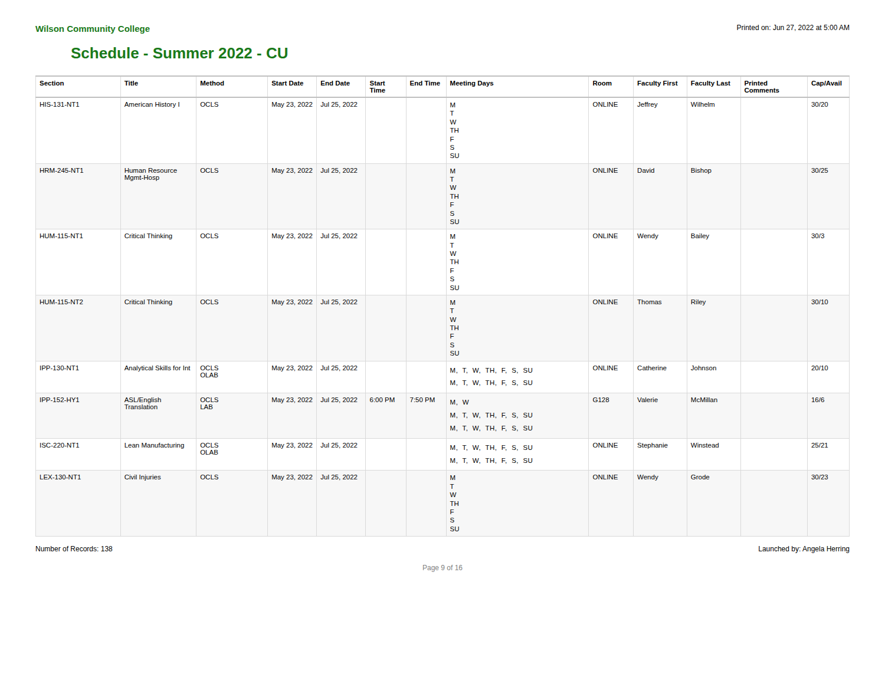Wilson Community College
Printed on: Jun 27, 2022 at 5:00 AM
Schedule - Summer 2022 - CU
| Section | Title | Method | Start Date | End Date | Start Time | End Time | Meeting Days | Room | Faculty First | Faculty Last | Printed Comments | Cap/Avail |
| --- | --- | --- | --- | --- | --- | --- | --- | --- | --- | --- | --- | --- |
| HIS-131-NT1 | American History I | OCLS | May 23, 2022 | Jul 25, 2022 | | | M T W TH F S SU | ONLINE | Jeffrey | Wilhelm | | 30/20 |
| HRM-245-NT1 | Human Resource Mgmt-Hosp | OCLS | May 23, 2022 | Jul 25, 2022 | | | M T W TH F S SU | ONLINE | David | Bishop | | 30/25 |
| HUM-115-NT1 | Critical Thinking | OCLS | May 23, 2022 | Jul 25, 2022 | | | M T W TH F S SU | ONLINE | Wendy | Bailey | | 30/3 |
| HUM-115-NT2 | Critical Thinking | OCLS | May 23, 2022 | Jul 25, 2022 | | | M T W TH F S SU | ONLINE | Thomas | Riley | | 30/10 |
| IPP-130-NT1 | Analytical Skills for Int | OCLS OLAB | May 23, 2022 | Jul 25, 2022 | | | M, T, W, TH, F, S, SU M, T, W, TH, F, S, SU | ONLINE | Catherine | Johnson | | 20/10 |
| IPP-152-HY1 | ASL/English Translation | OCLS LAB | May 23, 2022 | Jul 25, 2022 | 6:00 PM | 7:50 PM | M, W M, T, W, TH, F, S, SU M, T, W, TH, F, S, SU | G128 | Valerie | McMillan | | 16/6 |
| ISC-220-NT1 | Lean Manufacturing | OCLS OLAB | May 23, 2022 | Jul 25, 2022 | | | M, T, W, TH, F, S, SU M, T, W, TH, F, S, SU | ONLINE | Stephanie | Winstead | | 25/21 |
| LEX-130-NT1 | Civil Injuries | OCLS | May 23, 2022 | Jul 25, 2022 | | | M T W TH F S SU | ONLINE | Wendy | Grode | | 30/23 |
Number of Records: 138
Launched by: Angela Herring
Page 9 of 16